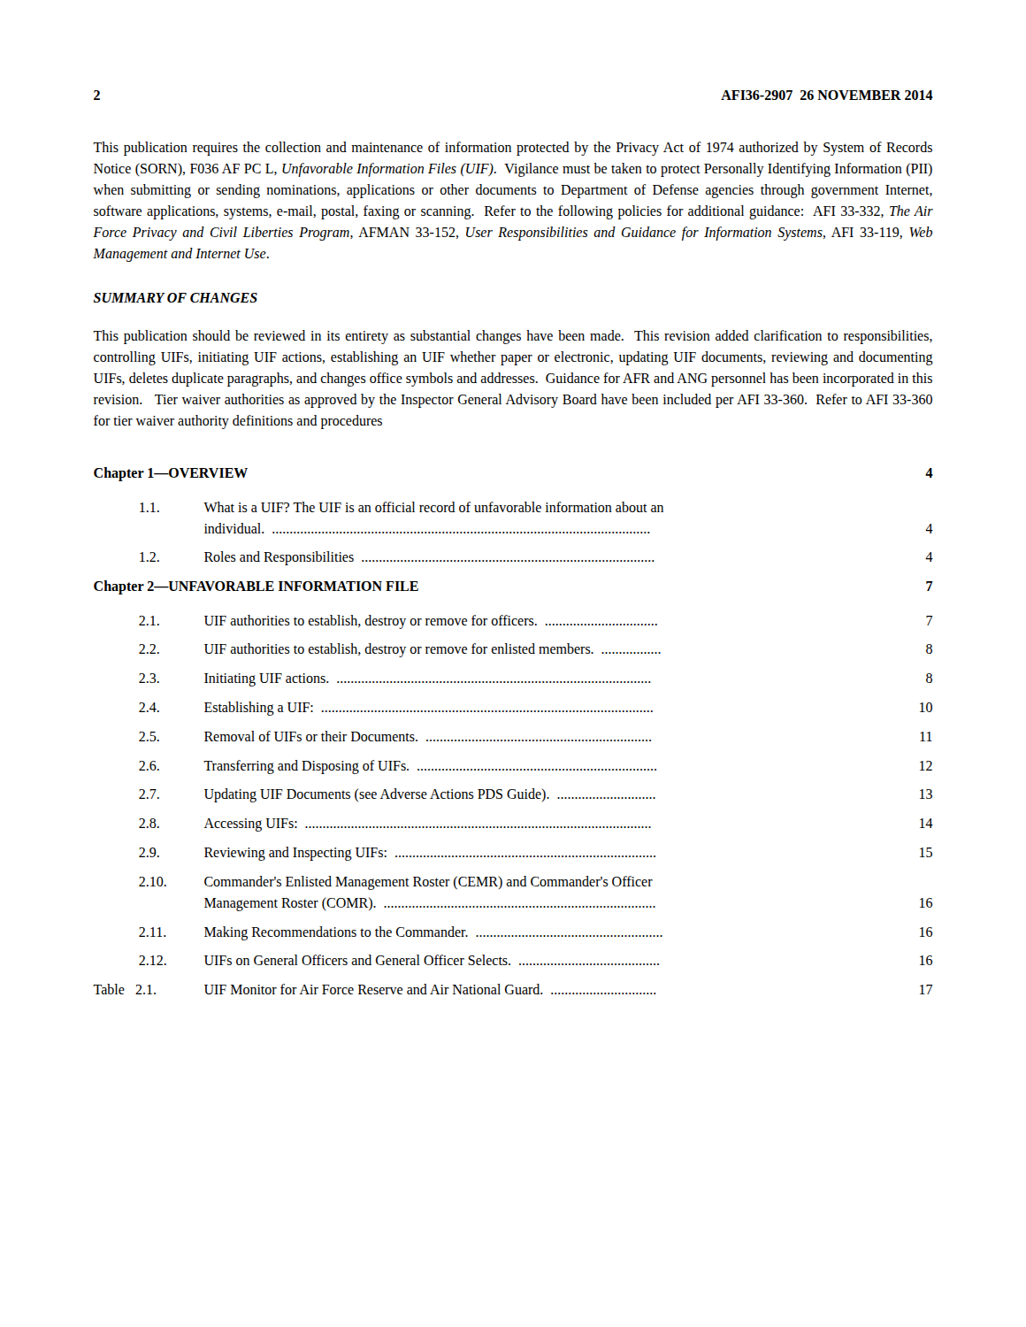2 AFI36-2907 26 NOVEMBER 2014
This publication requires the collection and maintenance of information protected by the Privacy Act of 1974 authorized by System of Records Notice (SORN), F036 AF PC L, Unfavorable Information Files (UIF). Vigilance must be taken to protect Personally Identifying Information (PII) when submitting or sending nominations, applications or other documents to Department of Defense agencies through government Internet, software applications, systems, e-mail, postal, faxing or scanning. Refer to the following policies for additional guidance: AFI 33-332, The Air Force Privacy and Civil Liberties Program, AFMAN 33-152, User Responsibilities and Guidance for Information Systems, AFI 33-119, Web Management and Internet Use.
SUMMARY OF CHANGES
This publication should be reviewed in its entirety as substantial changes have been made. This revision added clarification to responsibilities, controlling UIFs, initiating UIF actions, establishing an UIF whether paper or electronic, updating UIF documents, reviewing and documenting UIFs, deletes duplicate paragraphs, and changes office symbols and addresses. Guidance for AFR and ANG personnel has been incorporated in this revision. Tier waiver authorities as approved by the Inspector General Advisory Board have been included per AFI 33-360. Refer to AFI 33-360 for tier waiver authority definitions and procedures
Chapter 1—OVERVIEW 4
1.1. What is a UIF? The UIF is an official record of unfavorable information about an
individual. ........................................................................................................... 4
1.2. Roles and Responsibilities ................................................................................... 4
Chapter 2—UNFAVORABLE INFORMATION FILE 7
2.1. UIF authorities to establish, destroy or remove for officers. ................................ 7
2.2. UIF authorities to establish, destroy or remove for enlisted members. ................. 8
2.3. Initiating UIF actions. ......................................................................................... 8
2.4. Establishing a UIF: .............................................................................................. 10
2.5. Removal of UIFs or their Documents. ................................................................ 11
2.6. Transferring and Disposing of UIFs. .................................................................... 12
2.7. Updating UIF Documents (see Adverse Actions PDS Guide). ............................ 13
2.8. Accessing UIFs: .................................................................................................. 14
2.9. Reviewing and Inspecting UIFs: .......................................................................... 15
2.10. Commander's Enlisted Management Roster (CEMR) and Commander's Officer
Management Roster (COMR). ............................................................................. 16
2.11. Making Recommendations to the Commander. ..................................................... 16
2.12. UIFs on General Officers and General Officer Selects. ........................................ 16
Table 2.1. UIF Monitor for Air Force Reserve and Air National Guard. .............................. 17